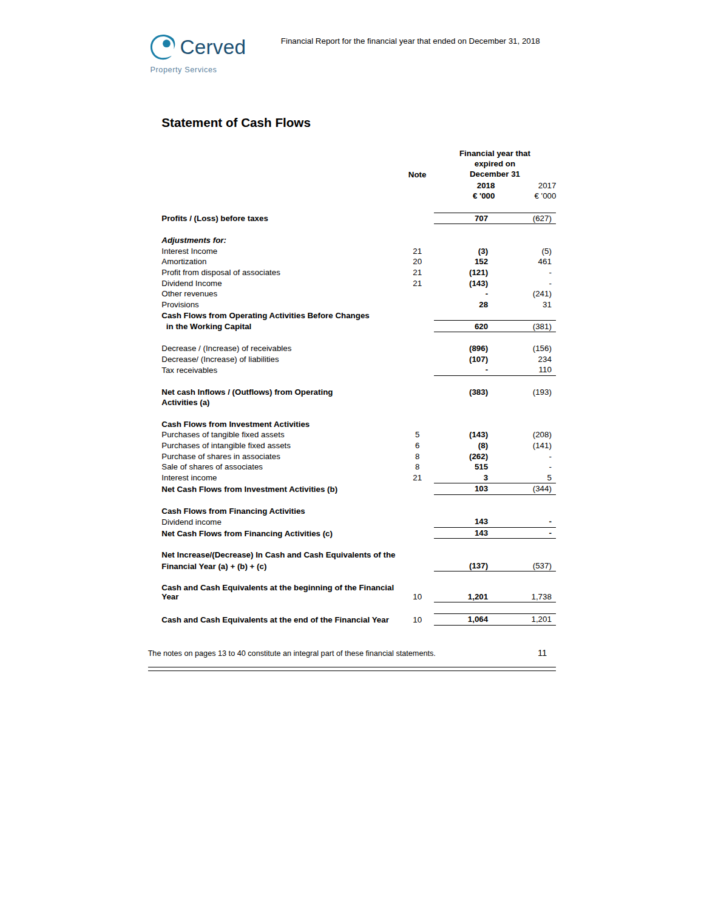Cerved
Property Services
Financial Report for the financial year that ended on December 31, 2018
Statement of Cash Flows
| | Note | Financial year that expired on December 31 |
| | | 2018 | 2017 |
| | | € '000 | € '000 |
| Profits / (Loss) before taxes | | 707 | (627) |
| Adjustments for: | | | |
| Interest Income | 21 | (3) | (5) |
| Amortization | 20 | 152 | 461 |
| Profit from disposal of associates | 21 | (121) | - |
| Dividend Income | 21 | (143) | - |
| Other revenues | | - | (241) |
| Provisions | | 28 | 31 |
| Cash Flows from Operating Activities Before Changes | | | |
| in the Working Capital | | 620 | (381) |
| Decrease / (Increase) of receivables | | (896) | (156) |
| Decrease/ (Increase) of liabilities | | (107) | 234 |
| Tax receivables | | - | 110 |
| Net cash Inflows / (Outflows) from Operating | | (383) | (193) |
| Activities (a) | | | |
| Cash Flows from Investment Activities | | | |
| Purchases of tangible fixed assets | 5 | (143) | (208) |
| Purchases of intangible fixed assets | 6 | (8) | (141) |
| Purchase of shares in associates | 8 | (262) | - |
| Sale of shares of associates | 8 | 515 | - |
| Interest income | 21 | 3 | 5 |
| Net Cash Flows from Investment Activities (b) | | 103 | (344) |
| Cash Flows from Financing Activities | | | |
| Dividend income | | 143 | - |
| Net Cash Flows from Financing Activities (c) | | 143 | - |
| Net Increase/(Decrease) In Cash and Cash Equivalents of the | | | |
| Financial Year (a) + (b) + (c) | | (137) | (537) |
| Cash and Cash Equivalents at the beginning of the Financial Year | 10 | 1,201 | 1,738 |
| Cash and Cash Equivalents at the end of the Financial Year | 10 | 1,064 | 1,201 |
The notes on pages 13 to 40 constitute an integral part of these financial statements.
11